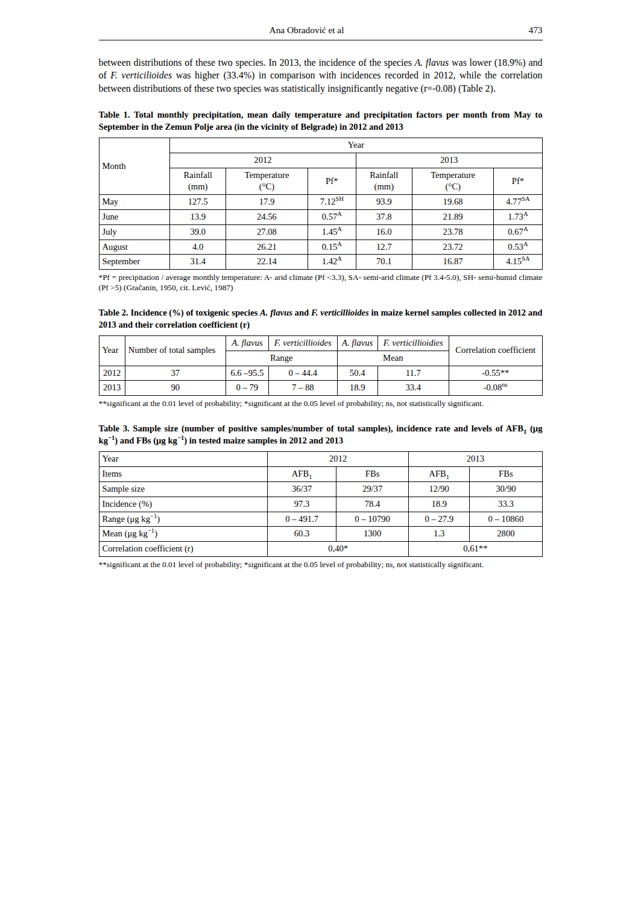Ana Obradović et al
473
between distributions of these two species. In 2013, the incidence of the species A. flavus was lower (18.9%) and of F. verticilioides was higher (33.4%) in comparison with incidences recorded in 2012, while the correlation between distributions of these two species was statistically insignificantly negative (r=-0.08) (Table 2).
Table 1. Total monthly precipitation, mean daily temperature and precipitation factors per month from May to September in the Zemun Polje area (in the vicinity of Belgrade) in 2012 and 2013
| Month | Year |
| 2012 | 2013 |
| Rainfall (mm) | Temperature (°C) | Pf* | Rainfall (mm) | Temperature (°C) | Pf* |
| May | 127.5 | 17.9 | 7.12 SH | 93.9 | 19.68 | 4.77 SA |
| June | 13.9 | 24.56 | 0.57 A | 37.8 | 21.89 | 1.73 A |
| July | 39.0 | 27.08 | 1.45 A | 16.0 | 23.78 | 0.67 A |
| August | 4.0 | 26.21 | 0.15 A | 12.7 | 23.72 | 0.53 A |
| September | 31.4 | 22.14 | 1.42 A | 70.1 | 16.87 | 4.15 SA |
*Pf = precipitation / average monthly temperature: A- arid climate (Pf <3.3), SA- semi-arid climate (Pf 3.4-5.0), SH- semi-humid climate (Pf >5) (Gračanin, 1950, cit. Lević, 1987)
Table 2. Incidence (%) of toxigenic species A. flavus and F. verticillioides in maize kernel samples collected in 2012 and 2013 and their correlation coefficient (r)
| Year | Number of total samples | A. flavus | F. verticillioides | A. flavus | F. verticillioidies | Correlation coefficient |
| Range | Mean |
| 2012 | 37 | 6.6 –95.5 | 0 – 44.4 | 50.4 | 11.7 | -0.55** |
| 2013 | 90 | 0 – 79 | 7 – 88 | 18.9 | 33.4 | -0.08 ns |
**significant at the 0.01 level of probability; *significant at the 0.05 level of probability; ns, not statistically significant.
Table 3. Sample size (number of positive samples/number of total samples), incidence rate and levels of AFB1 (μg kg−1) and FBs (μg kg−1) in tested maize samples in 2012 and 2013
| Year | 2012 | 2013 |
| Items | AFB 1 | FBs | AFB 1 | FBs |
| Sample size | 36/37 | 29/37 | 12/90 | 30/90 |
| Incidence (%) | 97.3 | 78.4 | 18.9 | 33.3 |
| Range (μg kg −1 ) | 0 – 491.7 | 0 – 10790 | 0 – 27.9 | 0 – 10860 |
| Mean (μg kg −1 ) | 60.3 | 1300 | 1.3 | 2800 |
| Correlation coefficient (r) | 0,40* | 0,61** |
**significant at the 0.01 level of probability; *significant at the 0.05 level of probability; ns, not statistically significant.